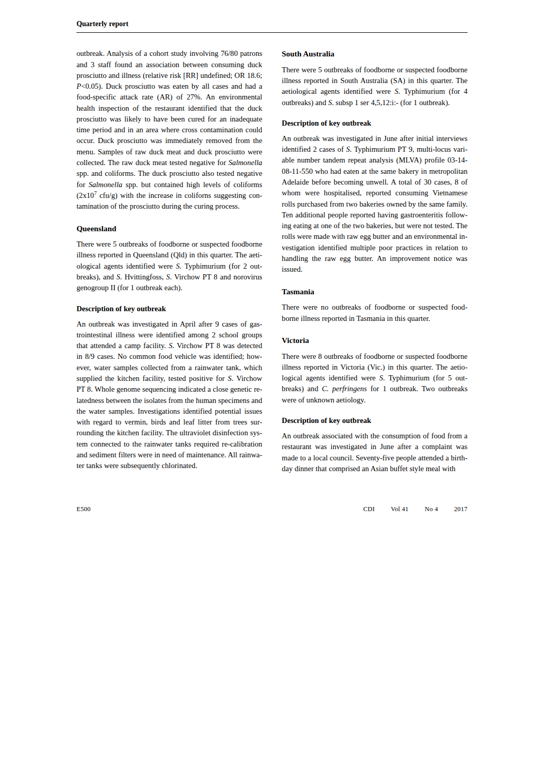Quarterly report
outbreak. Analysis of a cohort study involving 76/80 patrons and 3 staff found an association between consuming duck prosciutto and illness (relative risk [RR] undefined; OR 18.6; P<0.05). Duck prosciutto was eaten by all cases and had a food-specific attack rate (AR) of 27%. An environmental health inspection of the restaurant identified that the duck prosciutto was likely to have been cured for an inadequate time period and in an area where cross contamination could occur. Duck prosciutto was immediately removed from the menu. Samples of raw duck meat and duck prosciutto were collected. The raw duck meat tested negative for Salmonella spp. and coliforms. The duck prosciutto also tested negative for Salmonella spp. but contained high levels of coliforms (2x107 cfu/g) with the increase in coliforns suggesting contamination of the prosciutto during the curing process.
Queensland
There were 5 outbreaks of foodborne or suspected foodborne illness reported in Queensland (Qld) in this quarter. The aetiological agents identified were S. Typhimurium (for 2 outbreaks), and S. Hvittingfoss, S. Virchow PT 8 and norovirus genogroup II (for 1 outbreak each).
Description of key outbreak
An outbreak was investigated in April after 9 cases of gastrointestinal illness were identified among 2 school groups that attended a camp facility. S. Virchow PT 8 was detected in 8/9 cases. No common food vehicle was identified; however, water samples collected from a rainwater tank, which supplied the kitchen facility, tested positive for S. Virchow PT 8. Whole genome sequencing indicated a close genetic relatedness between the isolates from the human specimens and the water samples. Investigations identified potential issues with regard to vermin, birds and leaf litter from trees surrounding the kitchen facility. The ultraviolet disinfection system connected to the rainwater tanks required re-calibration and sediment filters were in need of maintenance. All rainwater tanks were subsequently chlorinated.
South Australia
There were 5 outbreaks of foodborne or suspected foodborne illness reported in South Australia (SA) in this quarter. The aetiological agents identified were S. Typhimurium (for 4 outbreaks) and S. subsp 1 ser 4,5,12:i:- (for 1 outbreak).
Description of key outbreak
An outbreak was investigated in June after initial interviews identified 2 cases of S. Typhimurium PT 9, multi-locus variable number tandem repeat analysis (MLVA) profile 03-14-08-11-550 who had eaten at the same bakery in metropolitan Adelaide before becoming unwell. A total of 30 cases, 8 of whom were hospitalised, reported consuming Vietnamese rolls purchased from two bakeries owned by the same family. Ten additional people reported having gastroenteritis following eating at one of the two bakeries, but were not tested. The rolls were made with raw egg butter and an environmental investigation identified multiple poor practices in relation to handling the raw egg butter. An improvement notice was issued.
Tasmania
There were no outbreaks of foodborne or suspected foodborne illness reported in Tasmania in this quarter.
Victoria
There were 8 outbreaks of foodborne or suspected foodborne illness reported in Victoria (Vic.) in this quarter. The aetiological agents identified were S. Typhimurium (for 5 outbreaks) and C. perfringens for 1 outbreak. Two outbreaks were of unknown aetiology.
Description of key outbreak
An outbreak associated with the consumption of food from a restaurant was investigated in June after a complaint was made to a local council. Seventy-five people attended a birthday dinner that comprised an Asian buffet style meal with
E500
CDI Vol 41 No 4 2017